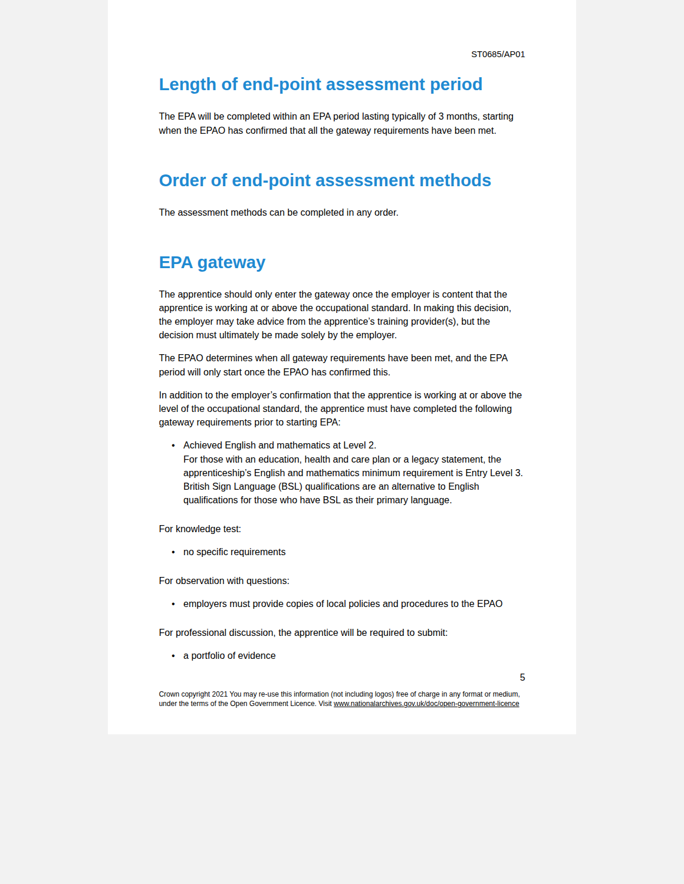ST0685/AP01
Length of end-point assessment period
The EPA will be completed within an EPA period lasting typically of 3 months, starting when the EPAO has confirmed that all the gateway requirements have been met.
Order of end-point assessment methods
The assessment methods can be completed in any order.
EPA gateway
The apprentice should only enter the gateway once the employer is content that the apprentice is working at or above the occupational standard. In making this decision, the employer may take advice from the apprentice’s training provider(s), but the decision must ultimately be made solely by the employer.
The EPAO determines when all gateway requirements have been met, and the EPA period will only start once the EPAO has confirmed this.
In addition to the employer’s confirmation that the apprentice is working at or above the level of the occupational standard, the apprentice must have completed the following gateway requirements prior to starting EPA:
Achieved English and mathematics at Level 2. For those with an education, health and care plan or a legacy statement, the apprenticeship’s English and mathematics minimum requirement is Entry Level 3. British Sign Language (BSL) qualifications are an alternative to English qualifications for those who have BSL as their primary language.
For knowledge test:
no specific requirements
For observation with questions:
employers must provide copies of local policies and procedures to the EPAO
For professional discussion, the apprentice will be required to submit:
a portfolio of evidence
5
Crown copyright 2021 You may re-use this information (not including logos) free of charge in any format or medium, under the terms of the Open Government Licence. Visit www.nationalarchives.gov.uk/doc/open-government-licence